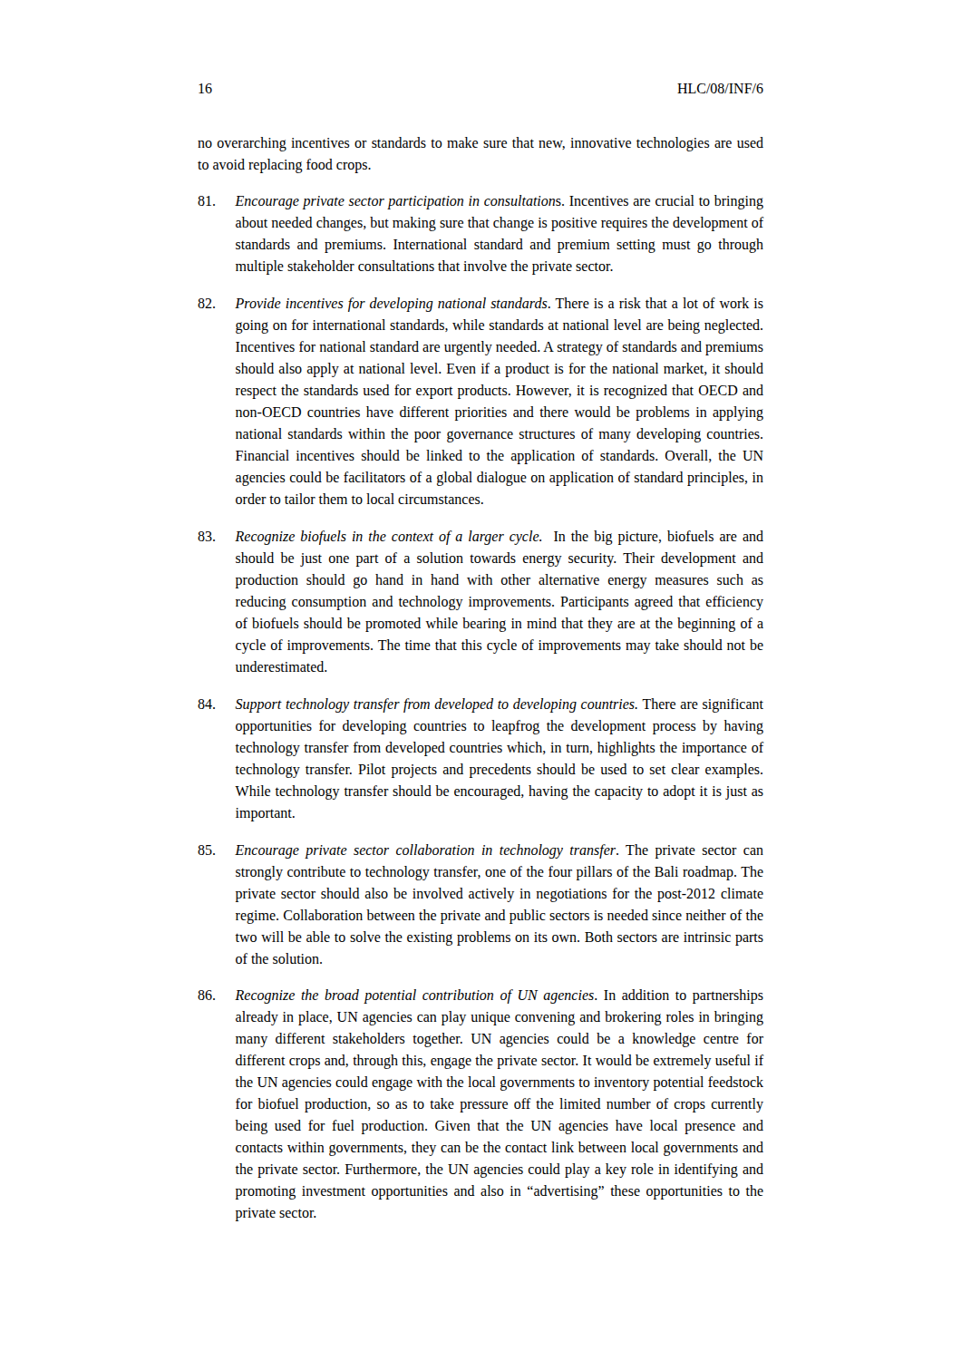16 HLC/08/INF/6
no overarching incentives or standards to make sure that new, innovative technologies are used to avoid replacing food crops.
81.
Encourage private sector participation in consultations. Incentives are crucial to bringing about needed changes, but making sure that change is positive requires the development of standards and premiums. International standard and premium setting must go through multiple stakeholder consultations that involve the private sector.
82.
Provide incentives for developing national standards. There is a risk that a lot of work is going on for international standards, while standards at national level are being neglected. Incentives for national standard are urgently needed. A strategy of standards and premiums should also apply at national level. Even if a product is for the national market, it should respect the standards used for export products. However, it is recognized that OECD and non-OECD countries have different priorities and there would be problems in applying national standards within the poor governance structures of many developing countries. Financial incentives should be linked to the application of standards. Overall, the UN agencies could be facilitators of a global dialogue on application of standard principles, in order to tailor them to local circumstances.
83.
Recognize biofuels in the context of a larger cycle. In the big picture, biofuels are and should be just one part of a solution towards energy security. Their development and production should go hand in hand with other alternative energy measures such as reducing consumption and technology improvements. Participants agreed that efficiency of biofuels should be promoted while bearing in mind that they are at the beginning of a cycle of improvements. The time that this cycle of improvements may take should not be underestimated.
84.
Support technology transfer from developed to developing countries. There are significant opportunities for developing countries to leapfrog the development process by having technology transfer from developed countries which, in turn, highlights the importance of technology transfer. Pilot projects and precedents should be used to set clear examples. While technology transfer should be encouraged, having the capacity to adopt it is just as important.
85.
Encourage private sector collaboration in technology transfer. The private sector can strongly contribute to technology transfer, one of the four pillars of the Bali roadmap. The private sector should also be involved actively in negotiations for the post-2012 climate regime. Collaboration between the private and public sectors is needed since neither of the two will be able to solve the existing problems on its own. Both sectors are intrinsic parts of the solution.
86.
Recognize the broad potential contribution of UN agencies. In addition to partnerships already in place, UN agencies can play unique convening and brokering roles in bringing many different stakeholders together. UN agencies could be a knowledge centre for different crops and, through this, engage the private sector. It would be extremely useful if the UN agencies could engage with the local governments to inventory potential feedstock for biofuel production, so as to take pressure off the limited number of crops currently being used for fuel production. Given that the UN agencies have local presence and contacts within governments, they can be the contact link between local governments and the private sector. Furthermore, the UN agencies could play a key role in identifying and promoting investment opportunities and also in “advertising” these opportunities to the private sector.